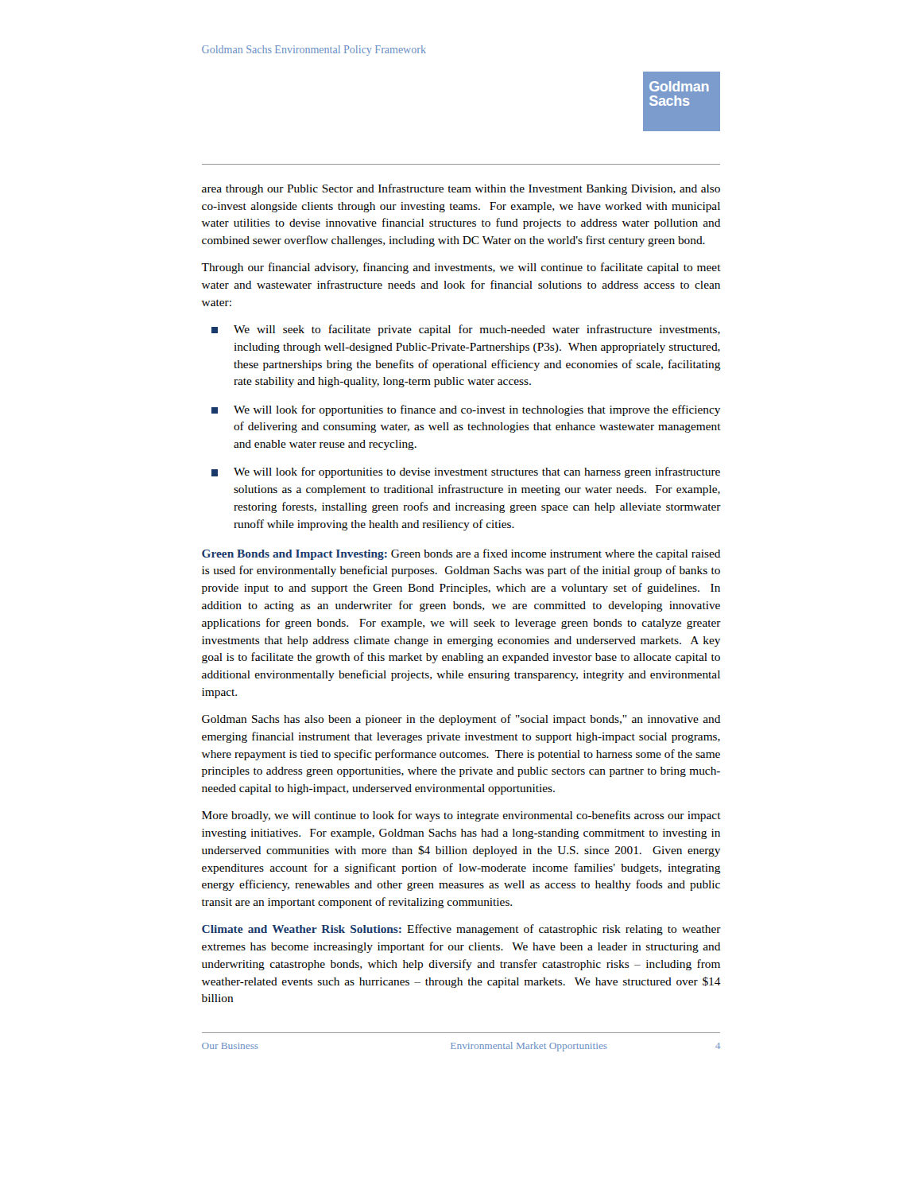Goldman Sachs Environmental Policy Framework
Goldman Sachs
area through our Public Sector and Infrastructure team within the Investment Banking Division, and also co-invest alongside clients through our investing teams. For example, we have worked with municipal water utilities to devise innovative financial structures to fund projects to address water pollution and combined sewer overflow challenges, including with DC Water on the world's first century green bond.
Through our financial advisory, financing and investments, we will continue to facilitate capital to meet water and wastewater infrastructure needs and look for financial solutions to address access to clean water:
We will seek to facilitate private capital for much-needed water infrastructure investments, including through well-designed Public-Private-Partnerships (P3s). When appropriately structured, these partnerships bring the benefits of operational efficiency and economies of scale, facilitating rate stability and high-quality, long-term public water access.
We will look for opportunities to finance and co-invest in technologies that improve the efficiency of delivering and consuming water, as well as technologies that enhance wastewater management and enable water reuse and recycling.
We will look for opportunities to devise investment structures that can harness green infrastructure solutions as a complement to traditional infrastructure in meeting our water needs. For example, restoring forests, installing green roofs and increasing green space can help alleviate stormwater runoff while improving the health and resiliency of cities.
Green Bonds and Impact Investing: Green bonds are a fixed income instrument where the capital raised is used for environmentally beneficial purposes. Goldman Sachs was part of the initial group of banks to provide input to and support the Green Bond Principles, which are a voluntary set of guidelines. In addition to acting as an underwriter for green bonds, we are committed to developing innovative applications for green bonds. For example, we will seek to leverage green bonds to catalyze greater investments that help address climate change in emerging economies and underserved markets. A key goal is to facilitate the growth of this market by enabling an expanded investor base to allocate capital to additional environmentally beneficial projects, while ensuring transparency, integrity and environmental impact.
Goldman Sachs has also been a pioneer in the deployment of "social impact bonds," an innovative and emerging financial instrument that leverages private investment to support high-impact social programs, where repayment is tied to specific performance outcomes. There is potential to harness some of the same principles to address green opportunities, where the private and public sectors can partner to bring much-needed capital to high-impact, underserved environmental opportunities.
More broadly, we will continue to look for ways to integrate environmental co-benefits across our impact investing initiatives. For example, Goldman Sachs has had a long-standing commitment to investing in underserved communities with more than $4 billion deployed in the U.S. since 2001. Given energy expenditures account for a significant portion of low-moderate income families' budgets, integrating energy efficiency, renewables and other green measures as well as access to healthy foods and public transit are an important component of revitalizing communities.
Climate and Weather Risk Solutions: Effective management of catastrophic risk relating to weather extremes has become increasingly important for our clients. We have been a leader in structuring and underwriting catastrophe bonds, which help diversify and transfer catastrophic risks – including from weather-related events such as hurricanes – through the capital markets. We have structured over $14 billion
Our Business
Environmental Market Opportunities
4